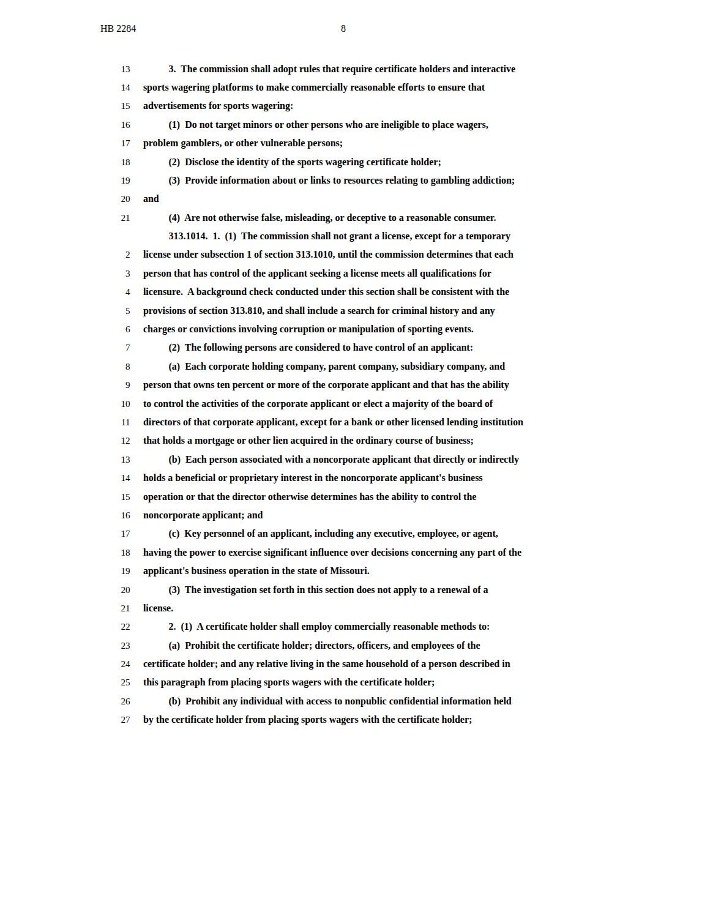HB 2284
8
133. The commission shall adopt rules that require certificate holders and interactive
14 sports wagering platforms to make commercially reasonable efforts to ensure that
15 advertisements for sports wagering:
16(1) Do not target minors or other persons who are ineligible to place wagers,
17 problem gamblers, or other vulnerable persons;
18(2) Disclose the identity of the sports wagering certificate holder;
19(3) Provide information about or links to resources relating to gambling addiction;
20 and
21(4) Are not otherwise false, misleading, or deceptive to a reasonable consumer.
313.1014. 1. (1) The commission shall not grant a license, except for a temporary
2 license under subsection 1 of section 313.1010, until the commission determines that each
3 person that has control of the applicant seeking a license meets all qualifications for
4 licensure. A background check conducted under this section shall be consistent with the
5 provisions of section 313.810, and shall include a search for criminal history and any
6 charges or convictions involving corruption or manipulation of sporting events.
7(2) The following persons are considered to have control of an applicant:
8(a) Each corporate holding company, parent company, subsidiary company, and
9 person that owns ten percent or more of the corporate applicant and that has the ability
10 to control the activities of the corporate applicant or elect a majority of the board of
11 directors of that corporate applicant, except for a bank or other licensed lending institution
12 that holds a mortgage or other lien acquired in the ordinary course of business;
13(b) Each person associated with a noncorporate applicant that directly or indirectly
14 holds a beneficial or proprietary interest in the noncorporate applicant's business
15 operation or that the director otherwise determines has the ability to control the
16 noncorporate applicant; and
17(c) Key personnel of an applicant, including any executive, employee, or agent,
18 having the power to exercise significant influence over decisions concerning any part of the
19 applicant's business operation in the state of Missouri.
20(3) The investigation set forth in this section does not apply to a renewal of a
21 license.
222. (1) A certificate holder shall employ commercially reasonable methods to:
23(a) Prohibit the certificate holder; directors, officers, and employees of the
24 certificate holder; and any relative living in the same household of a person described in
25 this paragraph from placing sports wagers with the certificate holder;
26(b) Prohibit any individual with access to nonpublic confidential information held
27 by the certificate holder from placing sports wagers with the certificate holder;